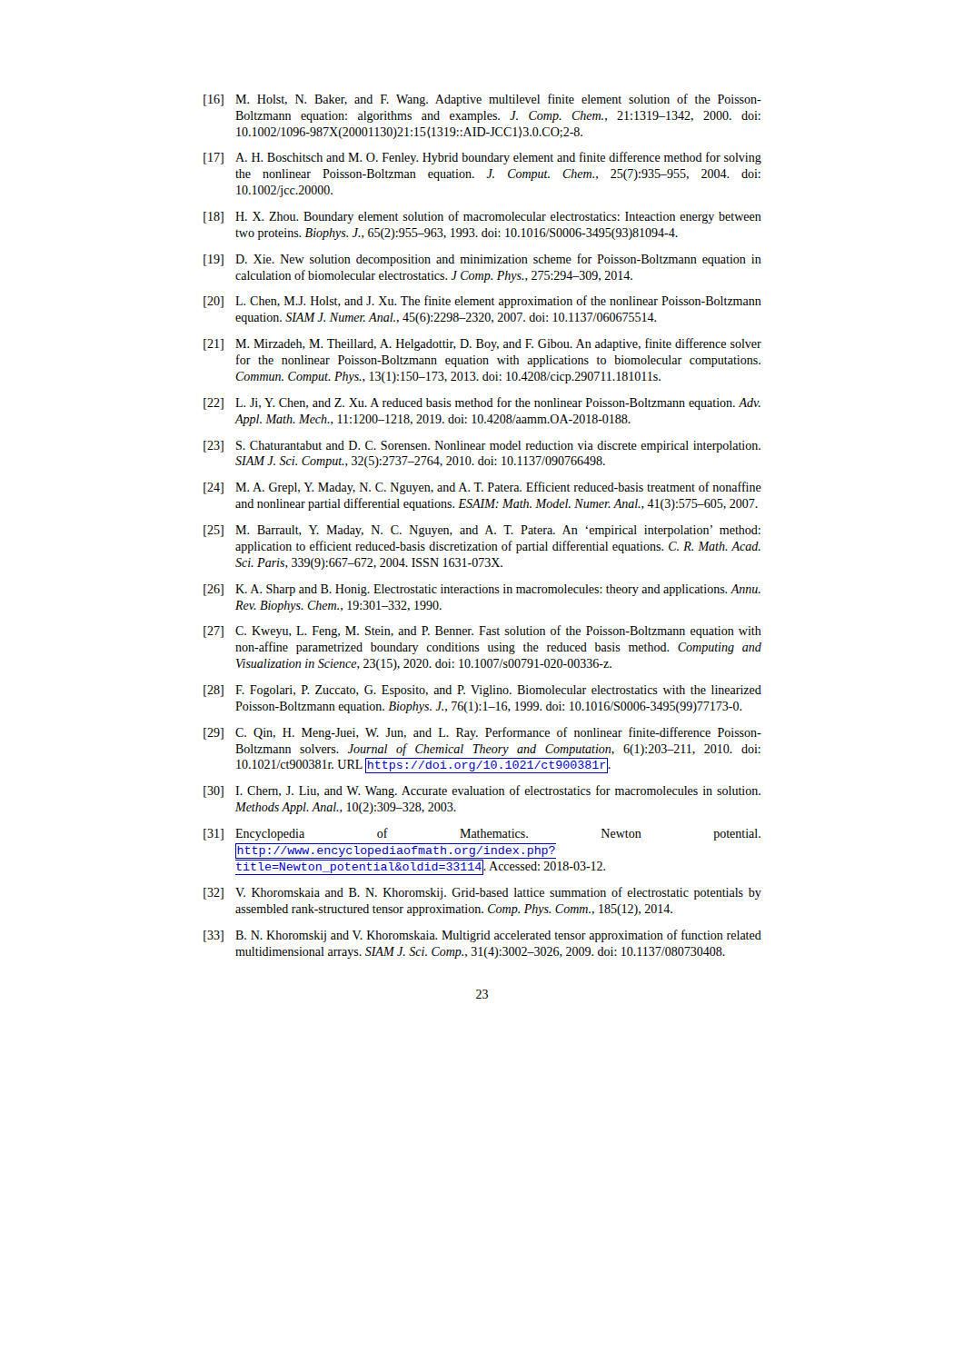[16] M. Holst, N. Baker, and F. Wang. Adaptive multilevel finite element solution of the Poisson-Boltzmann equation: algorithms and examples. J. Comp. Chem., 21:1319–1342, 2000. doi: 10.1002/1096-987X(20001130)21:15⟨1319::AID-JCC1⟩3.0.CO;2-8.
[17] A. H. Boschitsch and M. O. Fenley. Hybrid boundary element and finite difference method for solving the nonlinear Poisson-Boltzman equation. J. Comput. Chem., 25(7):935–955, 2004. doi: 10.1002/jcc.20000.
[18] H. X. Zhou. Boundary element solution of macromolecular electrostatics: Inteaction energy between two proteins. Biophys. J., 65(2):955–963, 1993. doi: 10.1016/S0006-3495(93)81094-4.
[19] D. Xie. New solution decomposition and minimization scheme for Poisson-Boltzmann equation in calculation of biomolecular electrostatics. J Comp. Phys., 275:294–309, 2014.
[20] L. Chen, M.J. Holst, and J. Xu. The finite element approximation of the nonlinear Poisson-Boltzmann equation. SIAM J. Numer. Anal., 45(6):2298–2320, 2007. doi: 10.1137/060675514.
[21] M. Mirzadeh, M. Theillard, A. Helgadottir, D. Boy, and F. Gibou. An adaptive, finite difference solver for the nonlinear Poisson-Boltzmann equation with applications to biomolecular computations. Commun. Comput. Phys., 13(1):150–173, 2013. doi: 10.4208/cicp.290711.181011s.
[22] L. Ji, Y. Chen, and Z. Xu. A reduced basis method for the nonlinear Poisson-Boltzmann equation. Adv. Appl. Math. Mech., 11:1200–1218, 2019. doi: 10.4208/aamm.OA-2018-0188.
[23] S. Chaturantabut and D. C. Sorensen. Nonlinear model reduction via discrete empirical interpolation. SIAM J. Sci. Comput., 32(5):2737–2764, 2010. doi: 10.1137/090766498.
[24] M. A. Grepl, Y. Maday, N. C. Nguyen, and A. T. Patera. Efficient reduced-basis treatment of nonaffine and nonlinear partial differential equations. ESAIM: Math. Model. Numer. Anal., 41(3):575–605, 2007.
[25] M. Barrault, Y. Maday, N. C. Nguyen, and A. T. Patera. An ‘empirical interpolation’ method: application to efficient reduced-basis discretization of partial differential equations. C. R. Math. Acad. Sci. Paris, 339(9):667–672, 2004. ISSN 1631-073X.
[26] K. A. Sharp and B. Honig. Electrostatic interactions in macromolecules: theory and applications. Annu. Rev. Biophys. Chem., 19:301–332, 1990.
[27] C. Kweyu, L. Feng, M. Stein, and P. Benner. Fast solution of the Poisson-Boltzmann equation with non-affine parametrized boundary conditions using the reduced basis method. Computing and Visualization in Science, 23(15), 2020. doi: 10.1007/s00791-020-00336-z.
[28] F. Fogolari, P. Zuccato, G. Esposito, and P. Viglino. Biomolecular electrostatics with the linearized Poisson-Boltzmann equation. Biophys. J., 76(1):1–16, 1999. doi: 10.1016/S0006-3495(99)77173-0.
[29] C. Qin, H. Meng-Juei, W. Jun, and L. Ray. Performance of nonlinear finite-difference Poisson-Boltzmann solvers. Journal of Chemical Theory and Computation, 6(1):203–211, 2010. doi: 10.1021/ct900381r. URL https://doi.org/10.1021/ct900381r.
[30] I. Chern, J. Liu, and W. Wang. Accurate evaluation of electrostatics for macromolecules in solution. Methods Appl. Anal., 10(2):309–328, 2003.
[31] Encyclopedia of Mathematics. Newton potential. http://www.encyclopediaofmath.org/index.php?title=Newton_potential&oldid=33114. Accessed: 2018-03-12.
[32] V. Khoromskaia and B. N. Khoromskij. Grid-based lattice summation of electrostatic potentials by assembled rank-structured tensor approximation. Comp. Phys. Comm., 185(12), 2014.
[33] B. N. Khoromskij and V. Khoromskaia. Multigrid accelerated tensor approximation of function related multidimensional arrays. SIAM J. Sci. Comp., 31(4):3002–3026, 2009. doi: 10.1137/080730408.
23